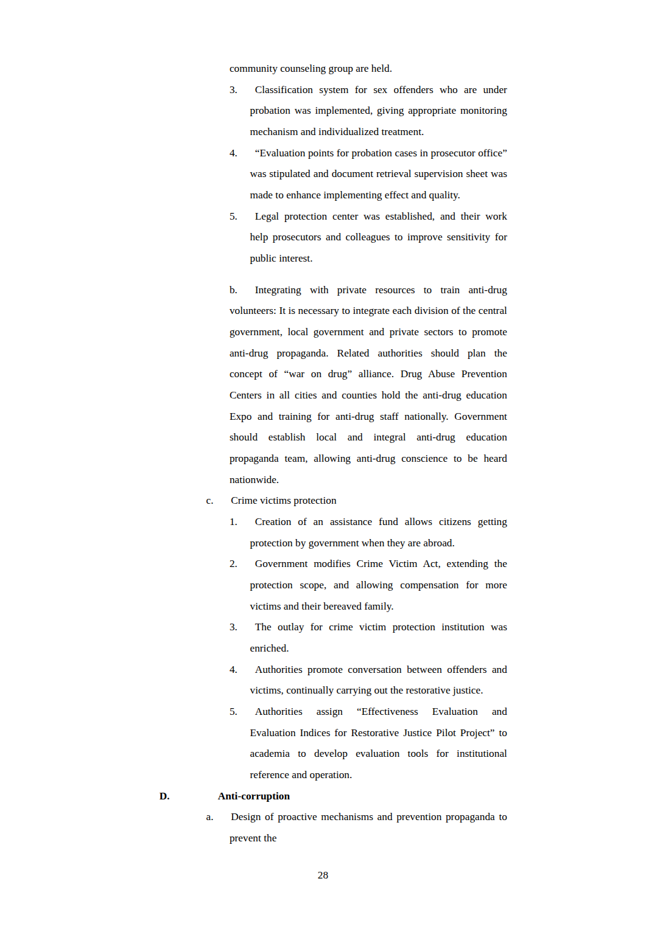community counseling group are held.
3. Classification system for sex offenders who are under probation was implemented, giving appropriate monitoring mechanism and individualized treatment.
4. “Evaluation points for probation cases in prosecutor office” was stipulated and document retrieval supervision sheet was made to enhance implementing effect and quality.
5. Legal protection center was established, and their work help prosecutors and colleagues to improve sensitivity for public interest.
b. Integrating with private resources to train anti-drug volunteers: It is necessary to integrate each division of the central government, local government and private sectors to promote anti-drug propaganda. Related authorities should plan the concept of “war on drug” alliance. Drug Abuse Prevention Centers in all cities and counties hold the anti-drug education Expo and training for anti-drug staff nationally. Government should establish local and integral anti-drug education propaganda team, allowing anti-drug conscience to be heard nationwide.
c. Crime victims protection
1. Creation of an assistance fund allows citizens getting protection by government when they are abroad.
2. Government modifies Crime Victim Act, extending the protection scope, and allowing compensation for more victims and their bereaved family.
3. The outlay for crime victim protection institution was enriched.
4. Authorities promote conversation between offenders and victims, continually carrying out the restorative justice.
5. Authorities assign “Effectiveness Evaluation and Evaluation Indices for Restorative Justice Pilot Project” to academia to develop evaluation tools for institutional reference and operation.
D. Anti-corruption
a. Design of proactive mechanisms and prevention propaganda to prevent the
28